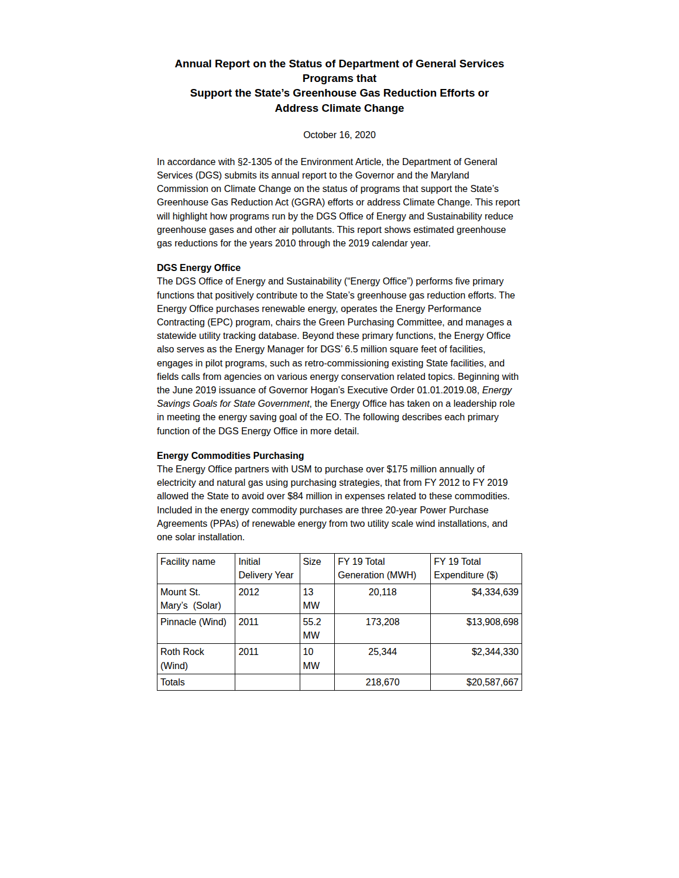Annual Report on the Status of Department of General Services Programs that
Support the State’s Greenhouse Gas Reduction Efforts or
Address Climate Change
October 16, 2020
In accordance with §2-1305 of the Environment Article, the Department of General Services (DGS) submits its annual report to the Governor and the Maryland Commission on Climate Change on the status of programs that support the State’s Greenhouse Gas Reduction Act (GGRA) efforts or address Climate Change. This report will highlight how programs run by the DGS Office of Energy and Sustainability reduce greenhouse gases and other air pollutants. This report shows estimated greenhouse gas reductions for the years 2010 through the 2019 calendar year.
DGS Energy Office
The DGS Office of Energy and Sustainability (“Energy Office”) performs five primary functions that positively contribute to the State’s greenhouse gas reduction efforts. The Energy Office purchases renewable energy, operates the Energy Performance Contracting (EPC) program, chairs the Green Purchasing Committee, and manages a statewide utility tracking database. Beyond these primary functions, the Energy Office also serves as the Energy Manager for DGS’ 6.5 million square feet of facilities, engages in pilot programs, such as retro-commissioning existing State facilities, and fields calls from agencies on various energy conservation related topics. Beginning with the June 2019 issuance of Governor Hogan’s Executive Order 01.01.2019.08, Energy Savings Goals for State Government, the Energy Office has taken on a leadership role in meeting the energy saving goal of the EO. The following describes each primary function of the DGS Energy Office in more detail.
Energy Commodities Purchasing
The Energy Office partners with USM to purchase over $175 million annually of electricity and natural gas using purchasing strategies, that from FY 2012 to FY 2019 allowed the State to avoid over $84 million in expenses related to these commodities. Included in the energy commodity purchases are three 20-year Power Purchase Agreements (PPAs) of renewable energy from two utility scale wind installations, and one solar installation.
| Facility name | Initial Delivery Year | Size | FY 19 Total Generation (MWH) | FY 19 Total Expenditure ($) |
| --- | --- | --- | --- | --- |
| Mount St. Mary’s (Solar) | 2012 | 13 MW | 20,118 | $4,334,639 |
| Pinnacle (Wind) | 2011 | 55.2 MW | 173,208 | $13,908,698 |
| Roth Rock (Wind) | 2011 | 10 MW | 25,344 | $2,344,330 |
| Totals | | | 218,670 | $20,587,667 |